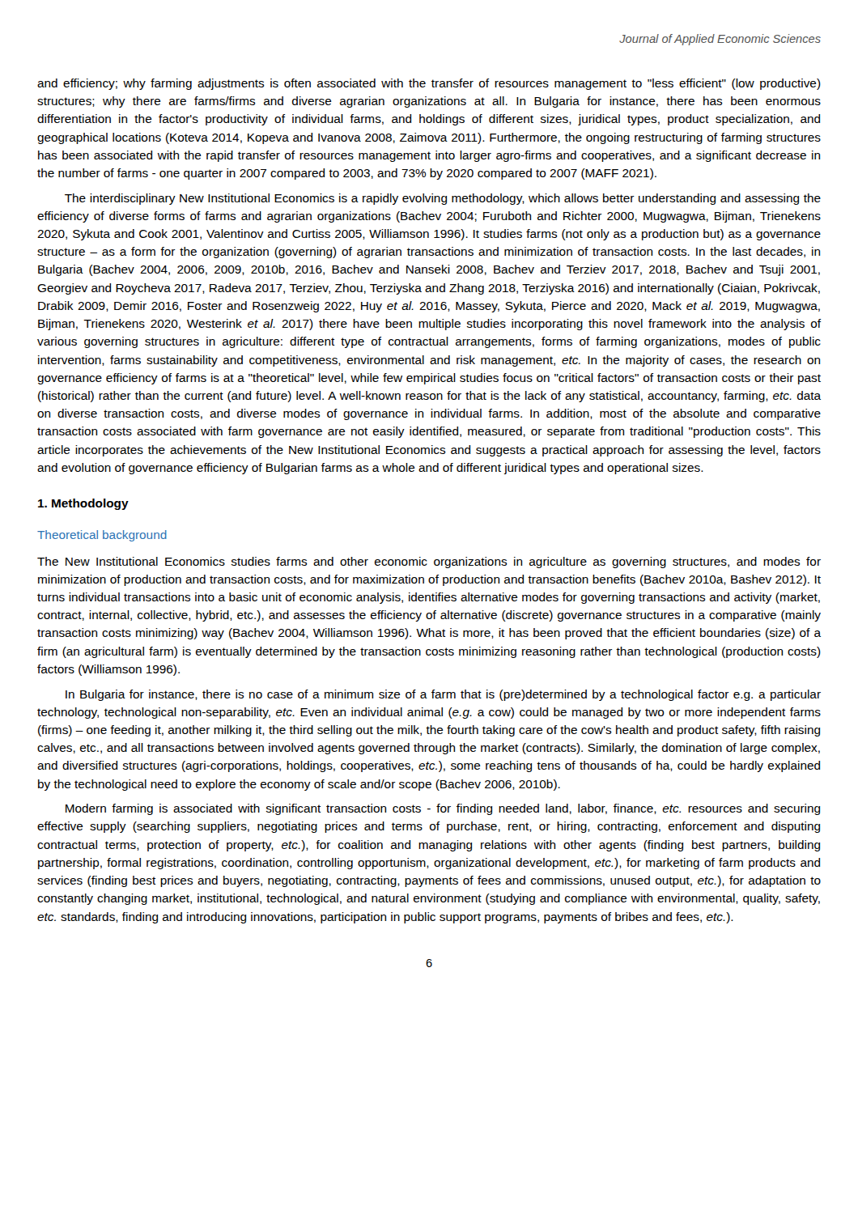Journal of Applied Economic Sciences
and efficiency; why farming adjustments is often associated with the transfer of resources management to "less efficient" (low productive) structures; why there are farms/firms and diverse agrarian organizations at all. In Bulgaria for instance, there has been enormous differentiation in the factor's productivity of individual farms, and holdings of different sizes, juridical types, product specialization, and geographical locations (Koteva 2014, Kopeva and Ivanova 2008, Zaimova 2011). Furthermore, the ongoing restructuring of farming structures has been associated with the rapid transfer of resources management into larger agro-firms and cooperatives, and a significant decrease in the number of farms - one quarter in 2007 compared to 2003, and 73% by 2020 compared to 2007 (MAFF 2021).
The interdisciplinary New Institutional Economics is a rapidly evolving methodology, which allows better understanding and assessing the efficiency of diverse forms of farms and agrarian organizations (Bachev 2004; Furuboth and Richter 2000, Mugwagwa, Bijman, Trienekens 2020, Sykuta and Cook 2001, Valentinov and Curtiss 2005, Williamson 1996). It studies farms (not only as a production but) as a governance structure – as a form for the organization (governing) of agrarian transactions and minimization of transaction costs. In the last decades, in Bulgaria (Bachev 2004, 2006, 2009, 2010b, 2016, Bachev and Nanseki 2008, Bachev and Terziev 2017, 2018, Bachev and Tsuji 2001, Georgiev and Roycheva 2017, Radeva 2017, Terziev, Zhou, Terziyska and Zhang 2018, Terziyska 2016) and internationally (Ciaian, Pokrivcak, Drabik 2009, Demir 2016, Foster and Rosenzweig 2022, Huy et al. 2016, Massey, Sykuta, Pierce and 2020, Mack et al. 2019, Mugwagwa, Bijman, Trienekens 2020, Westerink et al. 2017) there have been multiple studies incorporating this novel framework into the analysis of various governing structures in agriculture: different type of contractual arrangements, forms of farming organizations, modes of public intervention, farms sustainability and competitiveness, environmental and risk management, etc. In the majority of cases, the research on governance efficiency of farms is at a "theoretical" level, while few empirical studies focus on "critical factors" of transaction costs or their past (historical) rather than the current (and future) level. A well-known reason for that is the lack of any statistical, accountancy, farming, etc. data on diverse transaction costs, and diverse modes of governance in individual farms. In addition, most of the absolute and comparative transaction costs associated with farm governance are not easily identified, measured, or separate from traditional "production costs". This article incorporates the achievements of the New Institutional Economics and suggests a practical approach for assessing the level, factors and evolution of governance efficiency of Bulgarian farms as a whole and of different juridical types and operational sizes.
1. Methodology
Theoretical background
The New Institutional Economics studies farms and other economic organizations in agriculture as governing structures, and modes for minimization of production and transaction costs, and for maximization of production and transaction benefits (Bachev 2010a, Bashev 2012). It turns individual transactions into a basic unit of economic analysis, identifies alternative modes for governing transactions and activity (market, contract, internal, collective, hybrid, etc.), and assesses the efficiency of alternative (discrete) governance structures in a comparative (mainly transaction costs minimizing) way (Bachev 2004, Williamson 1996). What is more, it has been proved that the efficient boundaries (size) of a firm (an agricultural farm) is eventually determined by the transaction costs minimizing reasoning rather than technological (production costs) factors (Williamson 1996).
In Bulgaria for instance, there is no case of a minimum size of a farm that is (pre)determined by a technological factor e.g. a particular technology, technological non-separability, etc. Even an individual animal (e.g. a cow) could be managed by two or more independent farms (firms) – one feeding it, another milking it, the third selling out the milk, the fourth taking care of the cow's health and product safety, fifth raising calves, etc., and all transactions between involved agents governed through the market (contracts). Similarly, the domination of large complex, and diversified structures (agri-corporations, holdings, cooperatives, etc.), some reaching tens of thousands of ha, could be hardly explained by the technological need to explore the economy of scale and/or scope (Bachev 2006, 2010b).
Modern farming is associated with significant transaction costs - for finding needed land, labor, finance, etc. resources and securing effective supply (searching suppliers, negotiating prices and terms of purchase, rent, or hiring, contracting, enforcement and disputing contractual terms, protection of property, etc.), for coalition and managing relations with other agents (finding best partners, building partnership, formal registrations, coordination, controlling opportunism, organizational development, etc.), for marketing of farm products and services (finding best prices and buyers, negotiating, contracting, payments of fees and commissions, unused output, etc.), for adaptation to constantly changing market, institutional, technological, and natural environment (studying and compliance with environmental, quality, safety, etc. standards, finding and introducing innovations, participation in public support programs, payments of bribes and fees, etc.).
6